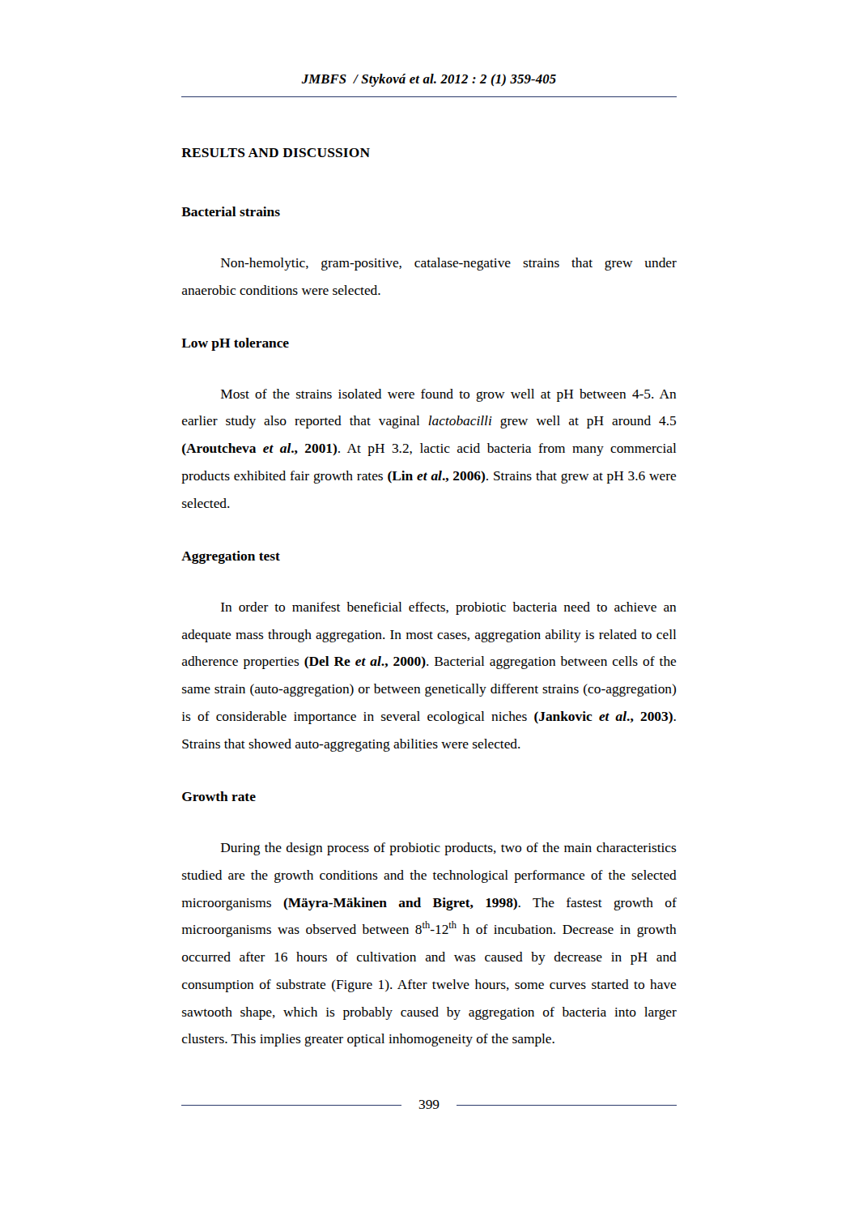JMBFS / Styková et al. 2012 : 2 (1) 359-405
RESULTS AND DISCUSSION
Bacterial strains
Non-hemolytic, gram-positive, catalase-negative strains that grew under anaerobic conditions were selected.
Low pH tolerance
Most of the strains isolated were found to grow well at pH between 4-5. An earlier study also reported that vaginal lactobacilli grew well at pH around 4.5 (Aroutcheva et al., 2001). At pH 3.2, lactic acid bacteria from many commercial products exhibited fair growth rates (Lin et al., 2006). Strains that grew at pH 3.6 were selected.
Aggregation test
In order to manifest beneficial effects, probiotic bacteria need to achieve an adequate mass through aggregation. In most cases, aggregation ability is related to cell adherence properties (Del Re et al., 2000). Bacterial aggregation between cells of the same strain (auto-aggregation) or between genetically different strains (co-aggregation) is of considerable importance in several ecological niches (Jankovic et al., 2003). Strains that showed auto-aggregating abilities were selected.
Growth rate
During the design process of probiotic products, two of the main characteristics studied are the growth conditions and the technological performance of the selected microorganisms (Mäyra-Mäkinen and Bigret, 1998). The fastest growth of microorganisms was observed between 8th-12th h of incubation. Decrease in growth occurred after 16 hours of cultivation and was caused by decrease in pH and consumption of substrate (Figure 1). After twelve hours, some curves started to have sawtooth shape, which is probably caused by aggregation of bacteria into larger clusters. This implies greater optical inhomogeneity of the sample.
399